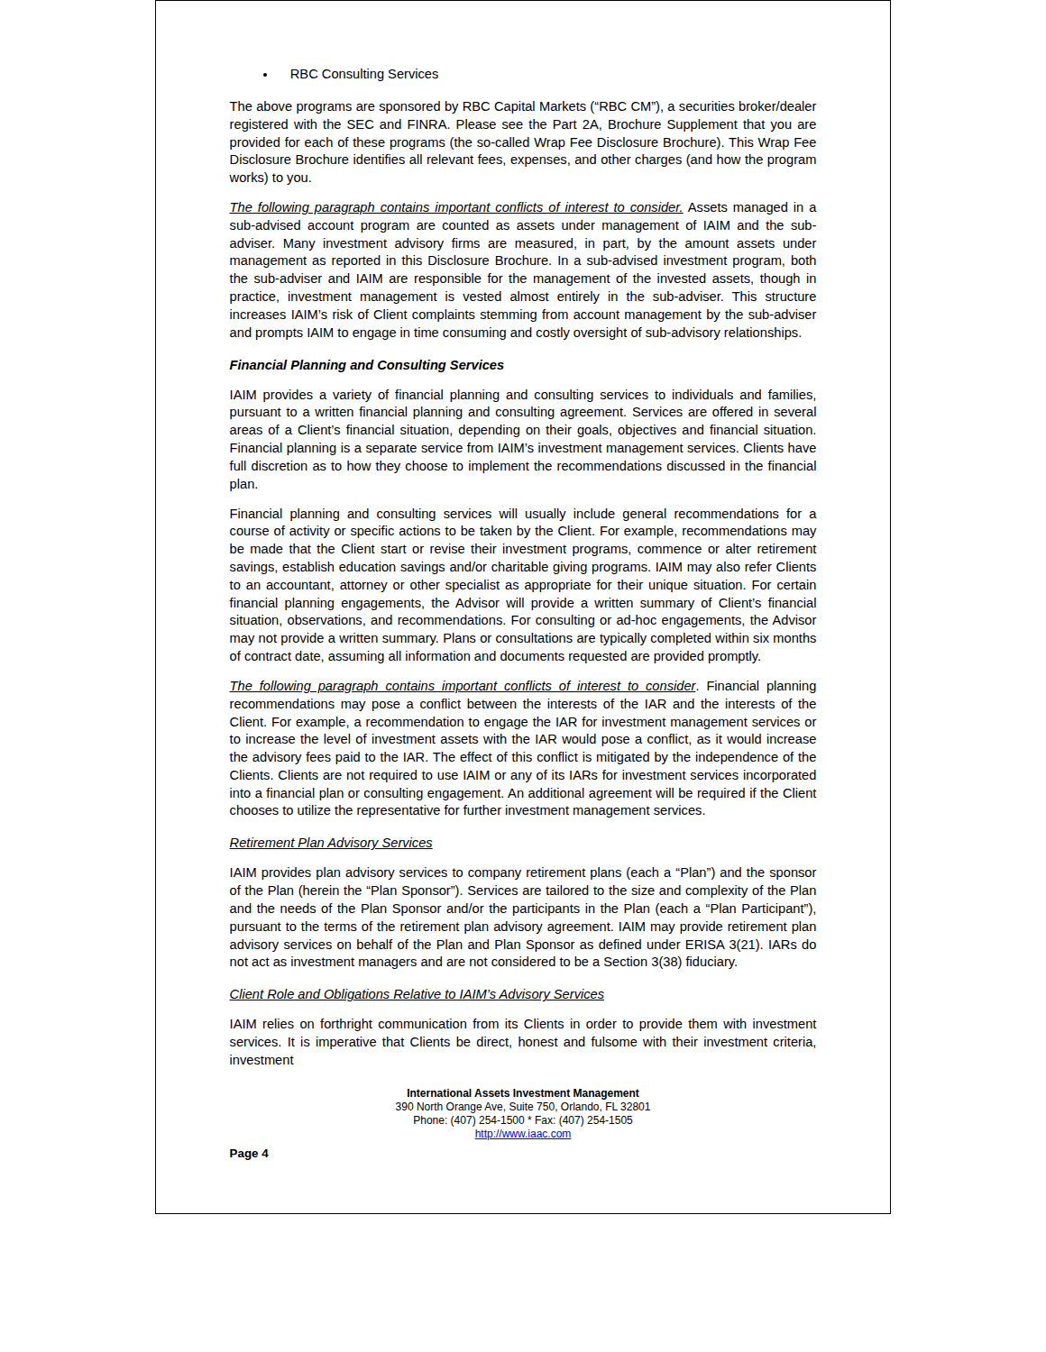RBC Consulting Services
The above programs are sponsored by RBC Capital Markets (“RBC CM”), a securities broker/dealer registered with the SEC and FINRA. Please see the Part 2A, Brochure Supplement that you are provided for each of these programs (the so-called Wrap Fee Disclosure Brochure). This Wrap Fee Disclosure Brochure identifies all relevant fees, expenses, and other charges (and how the program works) to you.
The following paragraph contains important conflicts of interest to consider. Assets managed in a sub-advised account program are counted as assets under management of IAIM and the sub-adviser. Many investment advisory firms are measured, in part, by the amount assets under management as reported in this Disclosure Brochure. In a sub-advised investment program, both the sub-adviser and IAIM are responsible for the management of the invested assets, though in practice, investment management is vested almost entirely in the sub-adviser. This structure increases IAIM’s risk of Client complaints stemming from account management by the sub-adviser and prompts IAIM to engage in time consuming and costly oversight of sub-advisory relationships.
Financial Planning and Consulting Services
IAIM provides a variety of financial planning and consulting services to individuals and families, pursuant to a written financial planning and consulting agreement. Services are offered in several areas of a Client’s financial situation, depending on their goals, objectives and financial situation. Financial planning is a separate service from IAIM’s investment management services. Clients have full discretion as to how they choose to implement the recommendations discussed in the financial plan.
Financial planning and consulting services will usually include general recommendations for a course of activity or specific actions to be taken by the Client. For example, recommendations may be made that the Client start or revise their investment programs, commence or alter retirement savings, establish education savings and/or charitable giving programs. IAIM may also refer Clients to an accountant, attorney or other specialist as appropriate for their unique situation. For certain financial planning engagements, the Advisor will provide a written summary of Client’s financial situation, observations, and recommendations. For consulting or ad-hoc engagements, the Advisor may not provide a written summary. Plans or consultations are typically completed within six months of contract date, assuming all information and documents requested are provided promptly.
The following paragraph contains important conflicts of interest to consider. Financial planning recommendations may pose a conflict between the interests of the IAR and the interests of the Client. For example, a recommendation to engage the IAR for investment management services or to increase the level of investment assets with the IAR would pose a conflict, as it would increase the advisory fees paid to the IAR. The effect of this conflict is mitigated by the independence of the Clients. Clients are not required to use IAIM or any of its IARs for investment services incorporated into a financial plan or consulting engagement. An additional agreement will be required if the Client chooses to utilize the representative for further investment management services.
Retirement Plan Advisory Services
IAIM provides plan advisory services to company retirement plans (each a “Plan”) and the sponsor of the Plan (herein the “Plan Sponsor”). Services are tailored to the size and complexity of the Plan and the needs of the Plan Sponsor and/or the participants in the Plan (each a “Plan Participant”), pursuant to the terms of the retirement plan advisory agreement. IAIM may provide retirement plan advisory services on behalf of the Plan and Plan Sponsor as defined under ERISA 3(21). IARs do not act as investment managers and are not considered to be a Section 3(38) fiduciary.
Client Role and Obligations Relative to IAIM’s Advisory Services
IAIM relies on forthright communication from its Clients in order to provide them with investment services. It is imperative that Clients be direct, honest and fulsome with their investment criteria, investment
International Assets Investment Management
390 North Orange Ave, Suite 750, Orlando, FL 32801
Phone: (407) 254-1500 * Fax: (407) 254-1505
http://www.iaac.com
Page 4